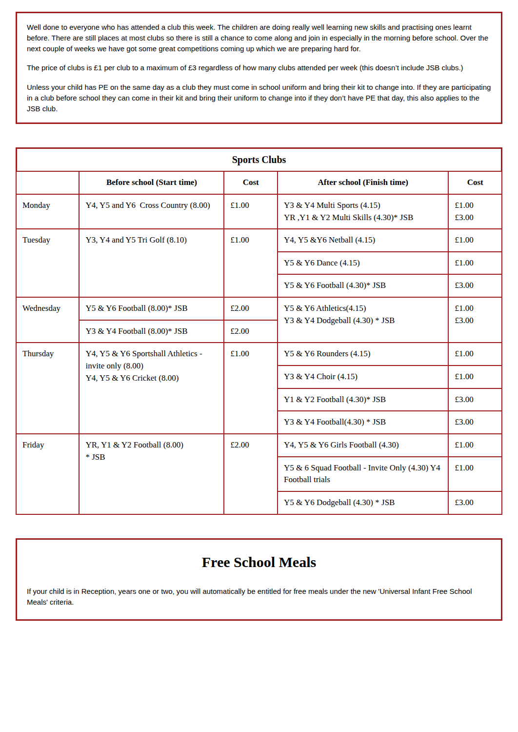Well done to everyone who has attended a club this week. The children are doing really well learning new skills and practising ones learnt before. There are still places at most clubs so there is still a chance to come along and join in especially in the morning before school. Over the next couple of weeks we have got some great competitions coming up which we are preparing hard for.
The price of clubs is £1 per club to a maximum of £3 regardless of how many clubs attended per week (this doesn’t include JSB clubs.)
Unless your child has PE on the same day as a club they must come in school uniform and bring their kit to change into. If they are participating in a club before school they can come in their kit and bring their uniform to change into if they don’t have PE that day, this also applies to the JSB club.
Sports Clubs
| | Before school (Start time) | Cost | After school (Finish time) | Cost |
| --- | --- | --- | --- | --- |
| Monday | Y4, Y5 and Y6 Cross Country (8.00) | £1.00 | Y3 & Y4 Multi Sports (4.15) YR ,Y1 & Y2 Multi Skills (4.30)* JSB | £1.00 £3.00 |
| Tuesday | Y3, Y4 and Y5 Tri Golf (8.10) | £1.00 | Y4, Y5 &Y6 Netball (4.15) | £1.00 |
| Y5 & Y6 Dance (4.15) | £1.00 |
| Y5 & Y6 Football (4.30)* JSB | £3.00 |
| Wednesday | Y5 & Y6 Football (8.00)* JSB | £2.00 | Y5 & Y6 Athletics(4.15) Y3 & Y4 Dodgeball (4.30) * JSB | £1.00 £3.00 |
| Y3 & Y4 Football (8.00)* JSB | £2.00 |
| Thursday | Y4, Y5 & Y6 Sportshall Athletics -invite only (8.00) Y4, Y5 & Y6 Cricket (8.00) | £1.00 | Y5 & Y6 Rounders (4.15) | £1.00 |
| Y3 & Y4 Choir (4.15) | £1.00 |
| Y1 & Y2 Football (4.30)* JSB | £3.00 |
| Y3 & Y4 Football(4.30) * JSB | £3.00 |
| Friday | YR, Y1 & Y2 Football (8.00) * JSB | £2.00 | Y4, Y5 & Y6 Girls Football (4.30) | £1.00 |
| Y5 & 6 Squad Football - Invite Only (4.30) Y4 Football trials | £1.00 |
| Y5 & Y6 Dodgeball (4.30) * JSB | £3.00 |
Free School Meals
If your child is in Reception, years one or two, you will automatically be entitled for free meals under the new 'Universal Infant Free School Meals' criteria.